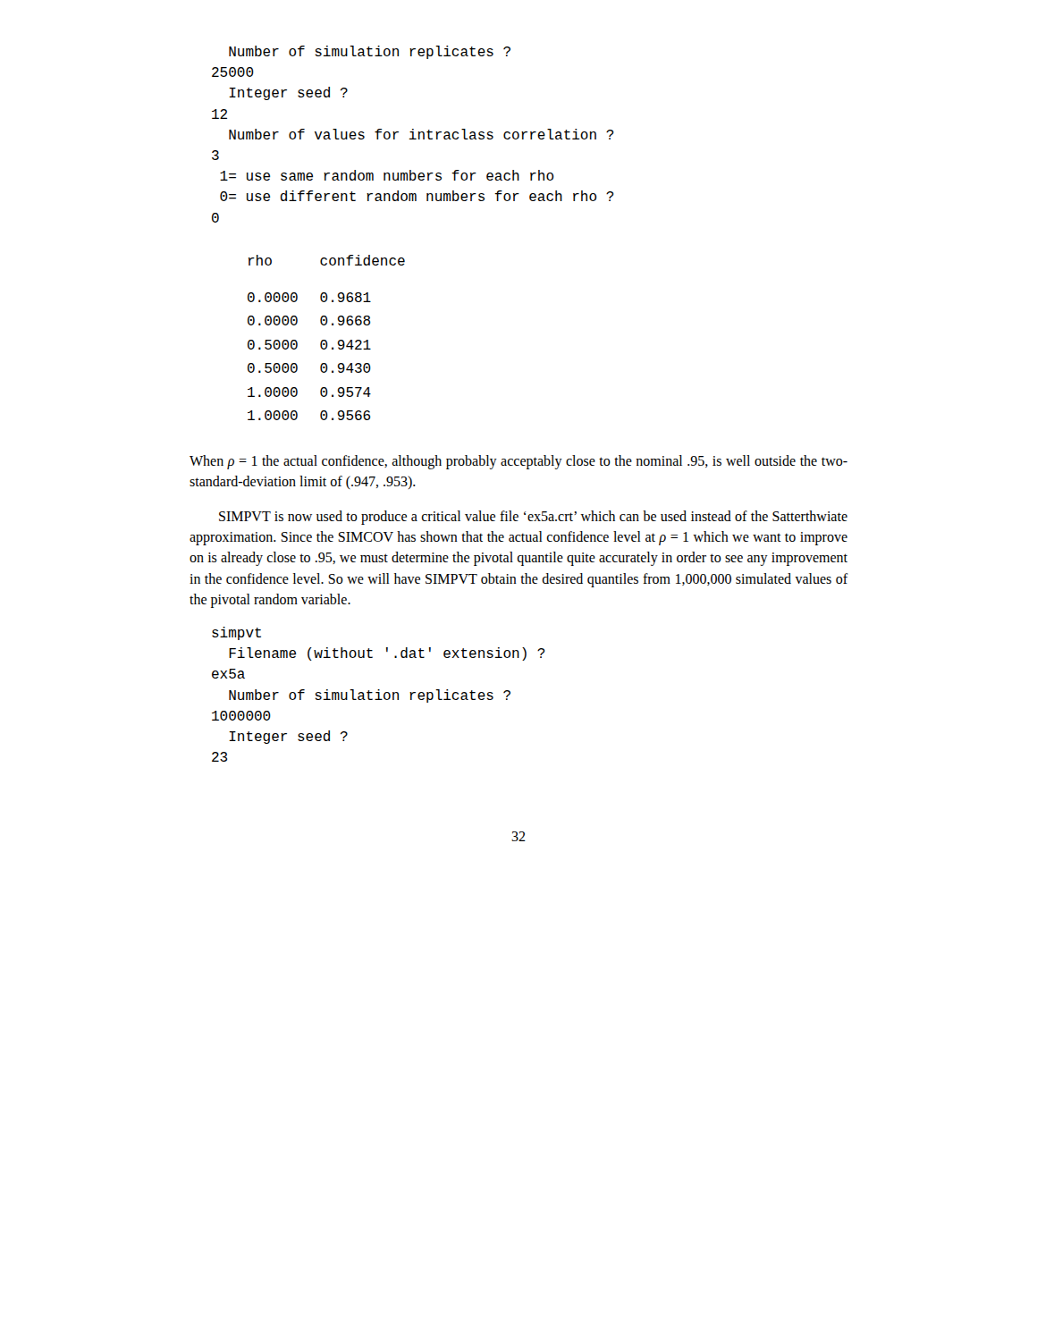Number of simulation replicates ?
25000
  Integer seed ?
12
  Number of values for intraclass correlation ?
3
 1= use same random numbers for each rho
 0= use different random numbers for each rho ?
0
| rho | confidence |
| --- | --- |
| 0.0000 | 0.9681 |
| 0.0000 | 0.9668 |
| 0.5000 | 0.9421 |
| 0.5000 | 0.9430 |
| 1.0000 | 0.9574 |
| 1.0000 | 0.9566 |
When ρ = 1 the actual confidence, although probably acceptably close to the nominal .95, is well outside the two-standard-deviation limit of (.947, .953).
SIMPVT is now used to produce a critical value file ‘ex5a.crt’ which can be used instead of the Satterthwiate approximation. Since the SIMCOV has shown that the actual confidence level at ρ = 1 which we want to improve on is already close to .95, we must determine the pivotal quantile quite accurately in order to see any improvement in the confidence level. So we will have SIMPVT obtain the desired quantiles from 1,000,000 simulated values of the pivotal random variable.
simpvt
  Filename (without '.dat' extension) ?
ex5a
  Number of simulation replicates ?
1000000
  Integer seed ?
23
32